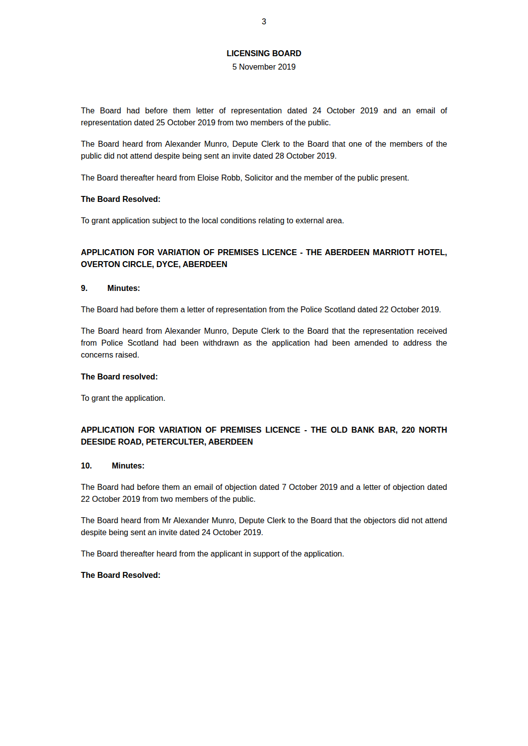3
Licensing Board
5 November 2019
The Board had before them letter of representation dated 24 October 2019 and an email of representation dated 25 October 2019 from two members of the public.
The Board heard from Alexander Munro, Depute Clerk to the Board that one of the members of the public did not attend despite being sent an invite dated 28 October 2019.
The Board thereafter heard from Eloise Robb, Solicitor and the member of the public present.
The Board Resolved:
To grant application subject to the local conditions relating to external area.
Application for Variation of Premises Licence - The Aberdeen Marriott Hotel, Overton Circle, Dyce, Aberdeen
9. Minutes:
The Board had before them a letter of representation from the Police Scotland dated 22 October 2019.
The Board heard from Alexander Munro, Depute Clerk to the Board that the representation received from Police Scotland had been withdrawn as the application had been amended to address the concerns raised.
The Board resolved:
To grant the application.
Application for Variation of Premises Licence - The Old Bank Bar, 220 North Deeside Road, Peterculter, Aberdeen
10. Minutes:
The Board had before them an email of objection dated 7 October 2019 and a letter of objection dated 22 October 2019 from two members of the public.
The Board heard from Mr Alexander Munro, Depute Clerk to the Board that the objectors did not attend despite being sent an invite dated 24 October 2019.
The Board thereafter heard from the applicant in support of the application.
The Board Resolved: